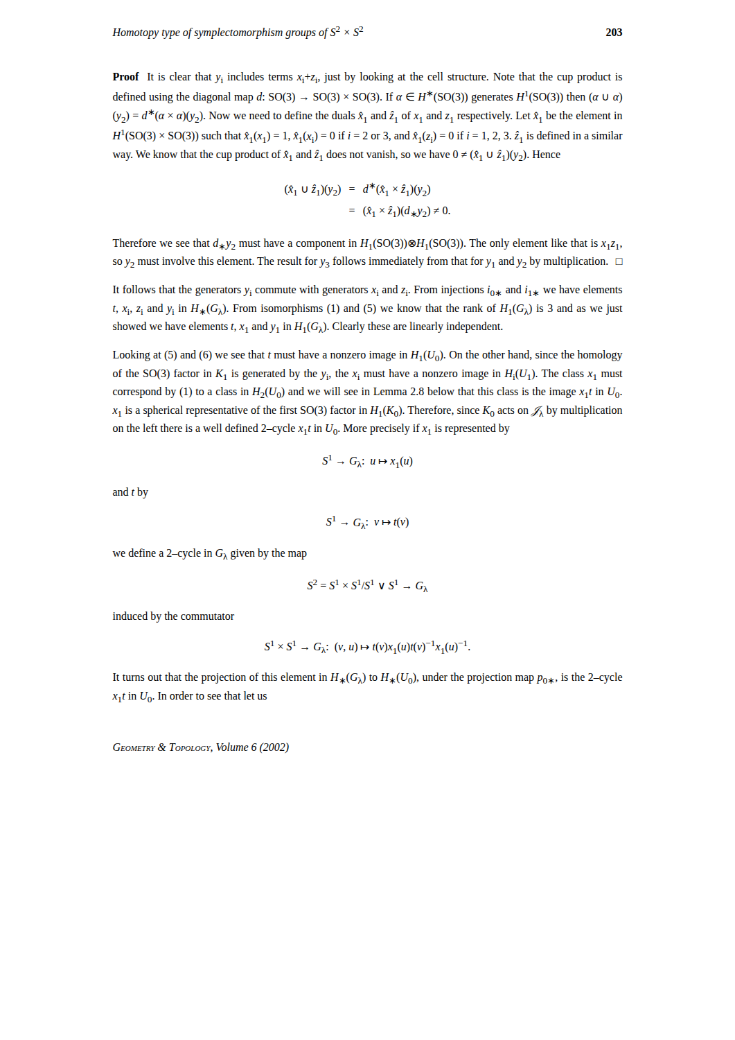Homotopy type of symplectomorphism groups of S2 × S2 203
Proof It is clear that yi includes terms xi+zi, just by looking at the cell structure. Note that the cup product is defined using the diagonal map d: SO(3) → SO(3) × SO(3). If α ∈ H∗(SO(3)) generates H1(SO(3)) then (α ∪ α)(y2) = d∗(α × α)(y2). Now we need to define the duals x̂1 and ẑ1 of x1 and z1 respectively. Let x̂1 be the element in H1(SO(3) × SO(3)) such that x̂1(x1) = 1, x̂1(xi) = 0 if i = 2 or 3, and x̂1(zi) = 0 if i = 1, 2, 3. ẑ1 is defined in a similar way. We know that the cup product of x̂1 and ẑ1 does not vanish, so we have 0 ≠ (x̂1 ∪ ẑ1)(y2). Hence
| ( x̂ 1 ∪ ẑ 1 )( y 2 ) | = | d ∗ ( x̂ 1 × ẑ 1 )( y 2 ) |
| | = | ( x̂ 1 × ẑ 1 )( d ∗ y 2 ) ≠ 0. |
Therefore we see that d∗y2 must have a component in H1(SO(3))⊗H1(SO(3)). The only element like that is x1z1, so y2 must involve this element. The result for y3 follows immediately from that for y1 and y2 by multiplication.□
It follows that the generators yi commute with generators xi and zi. From injections i0∗ and i1∗ we have elements t, xi, zi and yi in H∗(Gλ). From isomorphisms (1) and (5) we know that the rank of H1(Gλ) is 3 and as we just showed we have elements t, x1 and y1 in H1(Gλ). Clearly these are linearly independent.
Looking at (5) and (6) we see that t must have a nonzero image in H1(U0). On the other hand, since the homology of the SO(3) factor in K1 is generated by the yi, the xi must have a nonzero image in Hi(U1). The class x1 must correspond by (1) to a class in H2(U0) and we will see in Lemma 2.8 below that this class is the image x1t in U0. x1 is a spherical representative of the first SO(3) factor in H1(K0). Therefore, since K0 acts on 𝒥λ by multiplication on the left there is a well defined 2–cycle x1t in U0. More precisely if x1 is represented by
S1 → Gλ: u ↦ x1(u)
and t by
S1 → Gλ: v ↦ t(v)
we define a 2–cycle in Gλ given by the map
S2 = S1 × S1/S1 ∨ S1 → Gλ
induced by the commutator
S1 × S1 → Gλ: (v, u) ↦ t(v)x1(u)t(v)−1x1(u)−1.
It turns out that the projection of this element in H∗(Gλ) to H∗(U0), under the projection map p0∗, is the 2–cycle x1t in U0. In order to see that let us
Geometry & Topology, Volume 6 (2002)